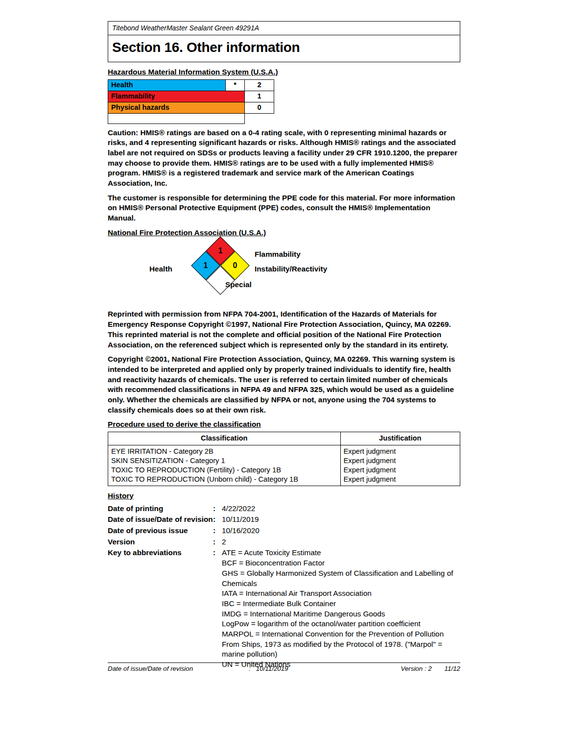Titebond WeatherMaster Sealant Green 49291A
Section 16. Other information
Hazardous Material Information System (U.S.A.)
| Health | * | 2 |
| Flammability | 1 |
| Physical hazards | 0 |
Caution: HMIS® ratings are based on a 0-4 rating scale, with 0 representing minimal hazards or risks, and 4 representing significant hazards or risks. Although HMIS® ratings and the associated label are not required on SDSs or products leaving a facility under 29 CFR 1910.1200, the preparer may choose to provide them. HMIS® ratings are to be used with a fully implemented HMIS® program. HMIS® is a registered trademark and service mark of the American Coatings Association, Inc.
The customer is responsible for determining the PPE code for this material. For more information on HMIS® Personal Protective Equipment (PPE) codes, consult the HMIS® Implementation Manual.
National Fire Protection Association (U.S.A.)
1
1
0
Flammability
Health
Instability/Reactivity
Special
Reprinted with permission from NFPA 704-2001, Identification of the Hazards of Materials for Emergency Response Copyright ©1997, National Fire Protection Association, Quincy, MA 02269. This reprinted material is not the complete and official position of the National Fire Protection Association, on the referenced subject which is represented only by the standard in its entirety.
Copyright ©2001, National Fire Protection Association, Quincy, MA 02269. This warning system is intended to be interpreted and applied only by properly trained individuals to identify fire, health and reactivity hazards of chemicals. The user is referred to certain limited number of chemicals with recommended classifications in NFPA 49 and NFPA 325, which would be used as a guideline only. Whether the chemicals are classified by NFPA or not, anyone using the 704 systems to classify chemicals does so at their own risk.
Procedure used to derive the classification
| Classification | Justification |
| --- | --- |
| EYE IRRITATION - Category 2B SKIN SENSITIZATION - Category 1 TOXIC TO REPRODUCTION (Fertility) - Category 1B TOXIC TO REPRODUCTION (Unborn child) - Category 1B | Expert judgment Expert judgment Expert judgment Expert judgment |
History
| Date of printing | : | 4/22/2022 |
| Date of issue/Date of revision | : | 10/11/2019 |
| Date of previous issue | : | 10/16/2020 |
| Version | : | 2 |
| Key to abbreviations | : | ATE = Acute Toxicity Estimate BCF = Bioconcentration Factor GHS = Globally Harmonized System of Classification and Labelling of Chemicals IATA = International Air Transport Association IBC = Intermediate Bulk Container IMDG = International Maritime Dangerous Goods LogPow = logarithm of the octanol/water partition coefficient MARPOL = International Convention for the Prevention of Pollution From Ships, 1973 as modified by the Protocol of 1978. ("Marpol" = marine pollution) UN = United Nations |
| Date of issue/Date of revision | : 10/11/2019 | Version : 2 11/12 |